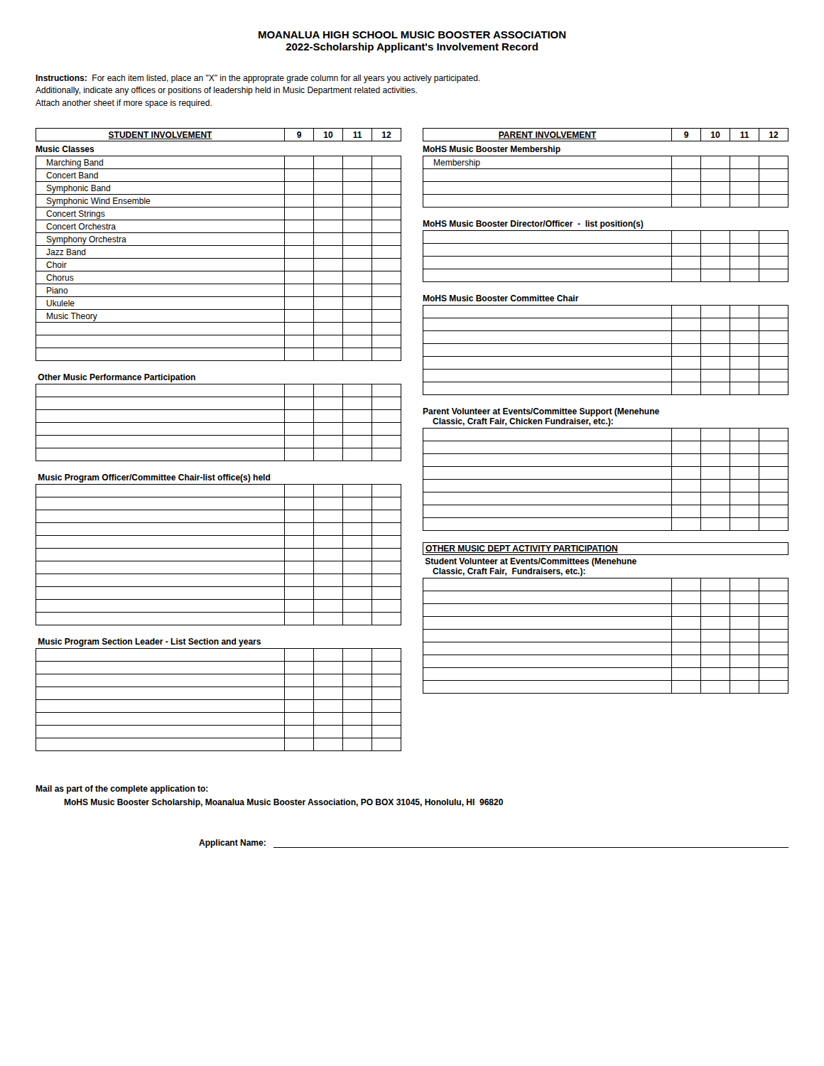MOANALUA HIGH SCHOOL MUSIC BOOSTER ASSOCIATION
2022-Scholarship Applicant's Involvement Record
Instructions: For each item listed, place an "X" in the approprate grade column for all years you actively participated.
Additionally, indicate any offices or positions of leadership held in Music Department related activities.
Attach another sheet if more space is required.
| STUDENT INVOLVEMENT | 9 | 10 | 11 | 12 |
| --- | --- | --- | --- | --- |
Music Classes
| Marching Band | | | | |
| Concert Band | | | | |
| Symphonic Band | | | | |
| Symphonic Wind Ensemble | | | | |
| Concert Strings | | | | |
| Concert Orchestra | | | | |
| Symphony Orchestra | | | | |
| Jazz Band | | | | |
| Choir | | | | |
| Chorus | | | | |
| Piano | | | | |
| Ukulele | | | | |
| Music Theory | | | | |
Other Music Performance Participation
Music Program Officer/Committee Chair-list office(s) held
Music Program Section Leader - List Section and years
| PARENT INVOLVEMENT | 9 | 10 | 11 | 12 |
| --- | --- | --- | --- | --- |
MoHS Music Booster Membership
| Membership | | | | |
MoHS Music Booster Director/Officer - list position(s)
MoHS Music Booster Committee Chair
Parent Volunteer at Events/Committee Support (Menehune Classic, Craft Fair, Chicken Fundraiser, etc.):
OTHER MUSIC DEPT ACTIVITY PARTICIPATION
Student Volunteer at Events/Committees (Menehune Classic, Craft Fair, Fundraisers, etc.):
Mail as part of the complete application to:
MoHS Music Booster Scholarship, Moanalua Music Booster Association, PO BOX 31045, Honolulu, HI 96820
Applicant Name: